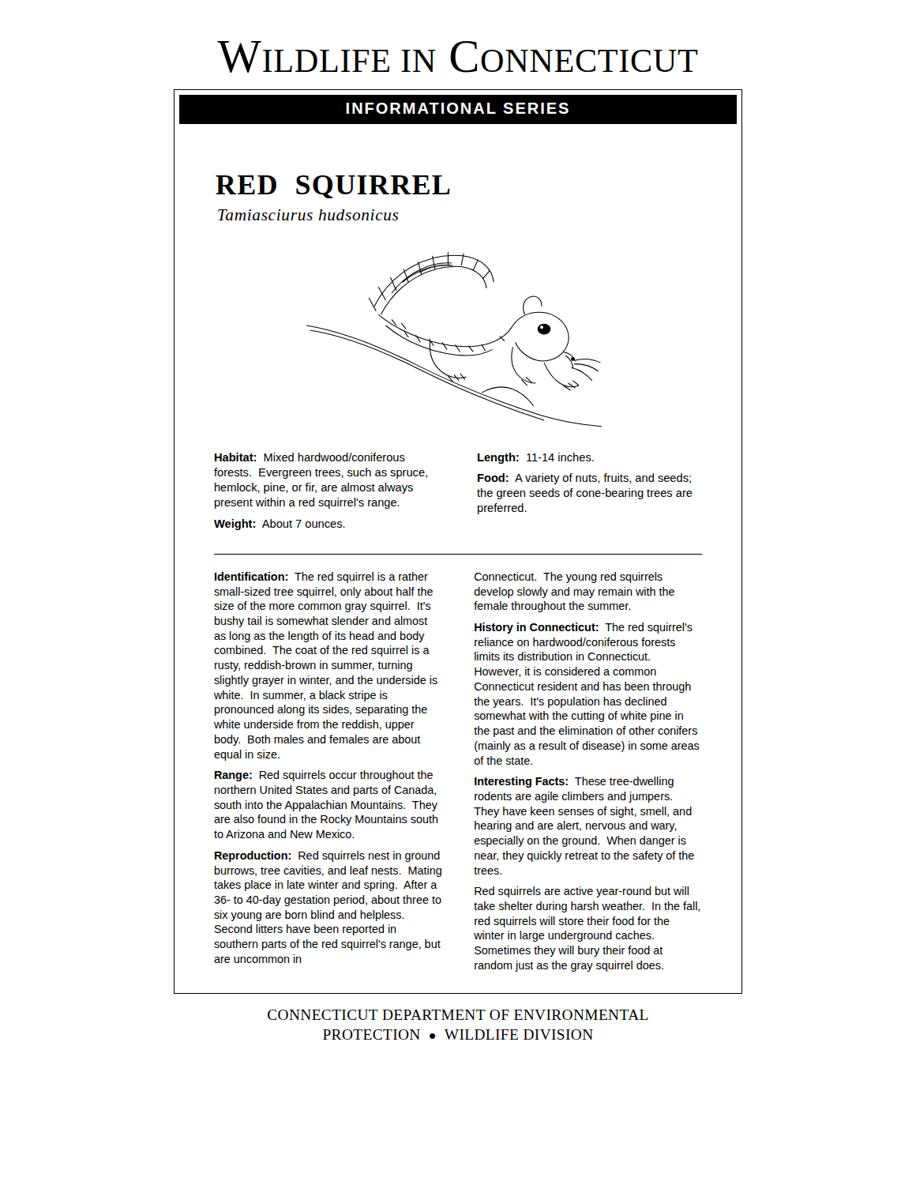WILDLIFE IN CONNECTICUT
INFORMATIONAL SERIES
RED SQUIRREL
Tamiasciurus hudsonicus
Habitat: Mixed hardwood/coniferous forests. Evergreen trees, such as spruce, hemlock, pine, or fir, are almost always present within a red squirrel's range.
Weight: About 7 ounces.
Length: 11-14 inches.
Food: A variety of nuts, fruits, and seeds; the green seeds of cone-bearing trees are preferred.
Identification: The red squirrel is a rather small-sized tree squirrel, only about half the size of the more common gray squirrel. It's bushy tail is somewhat slender and almost as long as the length of its head and body combined. The coat of the red squirrel is a rusty, reddish-brown in summer, turning slightly grayer in winter, and the underside is white. In summer, a black stripe is pronounced along its sides, separating the white underside from the reddish, upper body. Both males and females are about equal in size.
Range: Red squirrels occur throughout the northern United States and parts of Canada, south into the Appalachian Mountains. They are also found in the Rocky Mountains south to Arizona and New Mexico.
Reproduction: Red squirrels nest in ground burrows, tree cavities, and leaf nests. Mating takes place in late winter and spring. After a 36- to 40-day gestation period, about three to six young are born blind and helpless. Second litters have been reported in southern parts of the red squirrel's range, but are uncommon in
Connecticut. The young red squirrels develop slowly and may remain with the female throughout the summer.
History in Connecticut: The red squirrel's reliance on hardwood/coniferous forests limits its distribution in Connecticut. However, it is considered a common Connecticut resident and has been through the years. It's population has declined somewhat with the cutting of white pine in the past and the elimination of other conifers (mainly as a result of disease) in some areas of the state.
Interesting Facts: These tree-dwelling rodents are agile climbers and jumpers. They have keen senses of sight, smell, and hearing and are alert, nervous and wary, especially on the ground. When danger is near, they quickly retreat to the safety of the trees.
Red squirrels are active year-round but will take shelter during harsh weather. In the fall, red squirrels will store their food for the winter in large underground caches. Sometimes they will bury their food at random just as the gray squirrel does.
CONNECTICUT DEPARTMENT OF ENVIRONMENTAL PROTECTION●WILDLIFE DIVISION